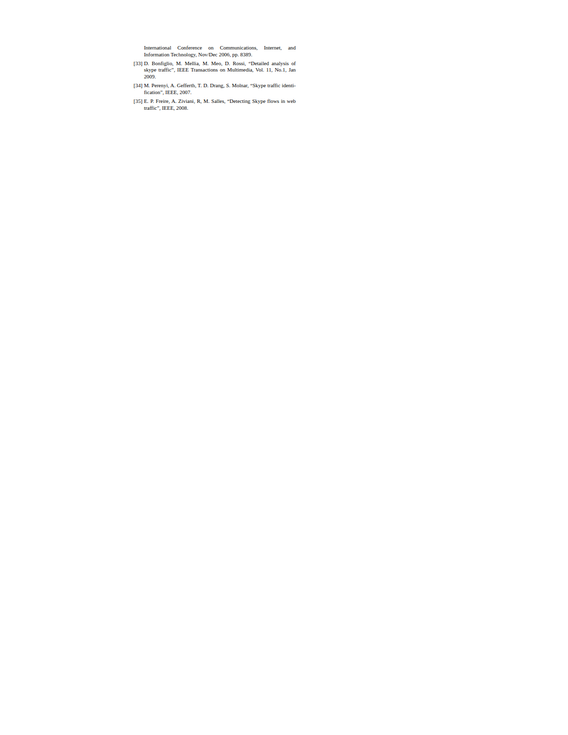International Conference on Communications, Internet, and Information Technology, Nov/Dec 2006, pp. 8389.
[33]
D. Bonfiglio, M. Mellia, M. Meo, D. Rossi, “Detailed analysis of skype traffic”, IEEE Transactions on Multimedia, Vol. 11, No.1, Jan 2009.
[34]
M. Perenyi, A. Gefferth, T. D. Drang, S. Molnar, “Skype traffic identification”, IEEE, 2007.
[35]
E. P. Freire, A. Ziviani, R, M. Salles, “Detecting Skype flows in web traffic”, IEEE, 2008.